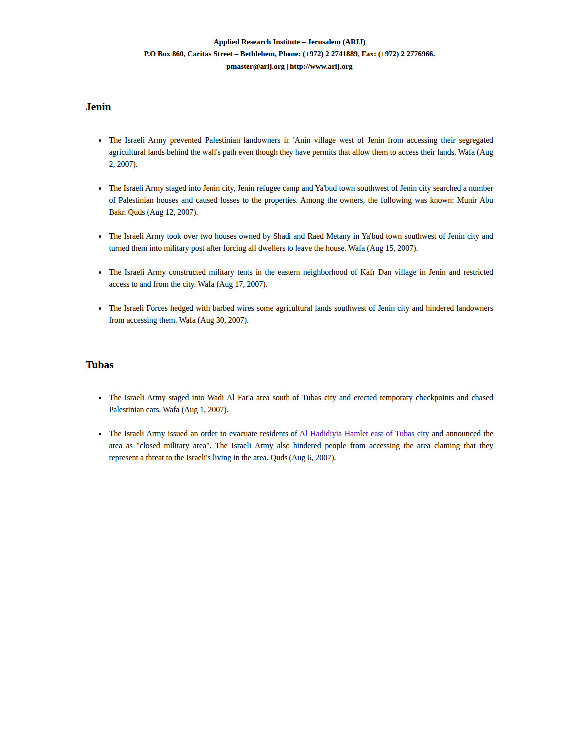Applied Research Institute – Jerusalem (ARIJ)
P.O Box 860, Caritas Street – Bethlehem, Phone: (+972) 2 2741889, Fax: (+972) 2 2776966.
pmaster@arij.org | http://www.arij.org
Jenin
The Israeli Army prevented Palestinian landowners in 'Anin village west of Jenin from accessing their segregated agricultural lands behind the wall's path even though they have permits that allow them to access their lands. Wafa (Aug 2, 2007).
The Israeli Army staged into Jenin city, Jenin refugee camp and Ya'bud town southwest of Jenin city searched a number of Palestinian houses and caused losses to the properties. Among the owners, the following was known: Munir Abu Bakr. Quds (Aug 12, 2007).
The Israeli Army took over two houses owned by Shadi and Raed Metany in Ya'bud town southwest of Jenin city and turned them into military post after forcing all dwellers to leave the house. Wafa (Aug 15, 2007).
The Israeli Army constructed military tents in the eastern neighborhood of Kafr Dan village in Jenin and restricted access to and from the city. Wafa (Aug 17, 2007).
The Israeli Forces hedged with barbed wires some agricultural lands southwest of Jenin city and hindered landowners from accessing them. Wafa (Aug 30, 2007).
Tubas
The Israeli Army staged into Wadi Al Far'a area south of Tubas city and erected temporary checkpoints and chased Palestinian cars. Wafa (Aug 1, 2007).
The Israeli Army issued an order to evacuate residents of Al Hadidiyia Hamlet east of Tubas city and announced the area as "closed military area". The Israeli Army also hindered people from accessing the area claming that they represent a threat to the Israeli's living in the area. Quds (Aug 6, 2007).